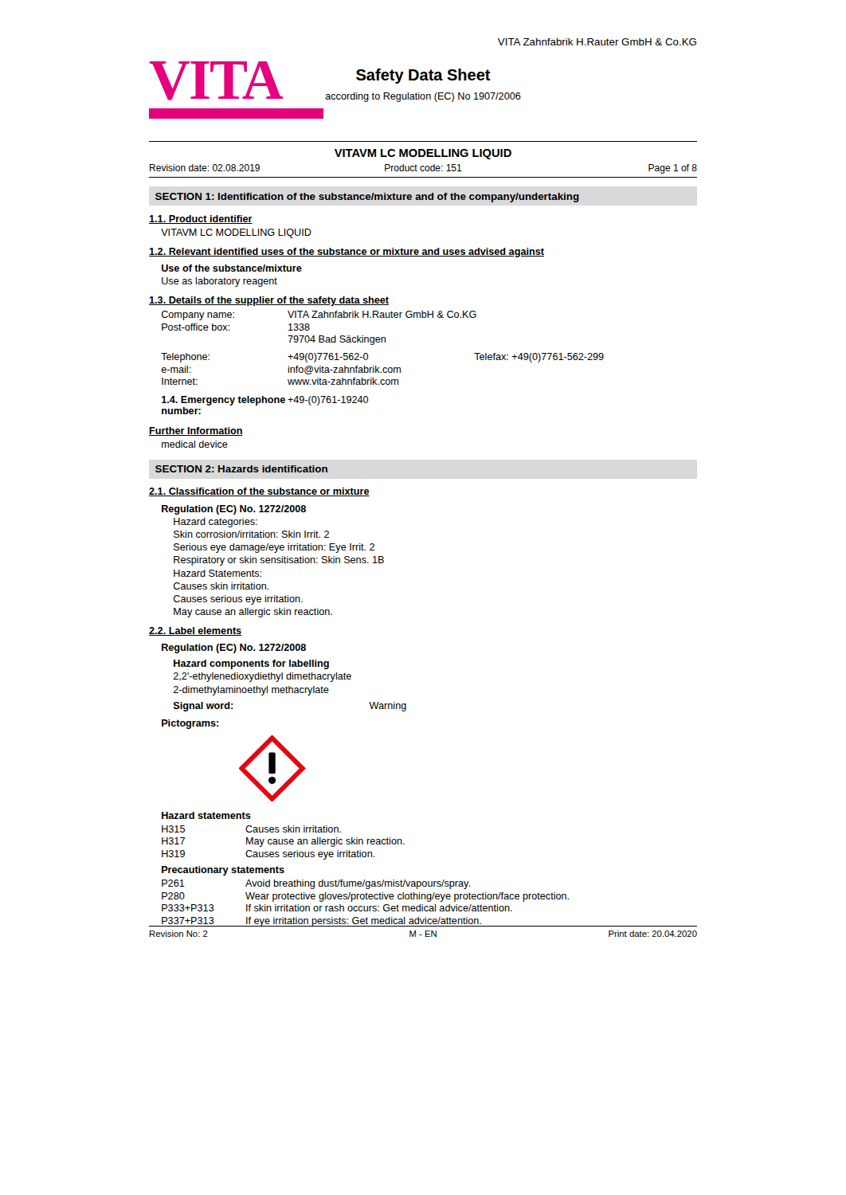VITA Zahnfabrik H.Rauter GmbH & Co.KG
VITA
Safety Data Sheet
according to Regulation (EC) No 1907/2006
VITAVM LC MODELLING LIQUID
Revision date: 02.08.2019
Product code: 151
Page 1 of 8
SECTION 1: Identification of the substance/mixture and of the company/undertaking
1.1. Product identifier
VITAVM LC MODELLING LIQUID
1.2. Relevant identified uses of the substance or mixture and uses advised against
Use of the substance/mixture
Use as laboratory reagent
1.3. Details of the supplier of the safety data sheet
| Company name: | VITA Zahnfabrik H.Rauter GmbH & Co.KG |
| Post-office box: | 1338 |
| | 79704 Bad Säckingen |
| Telephone: | +49(0)7761-562-0 | Telefax: +49(0)7761-562-299 |
| e-mail: | info@vita-zahnfabrik.com |
| Internet: | www.vita-zahnfabrik.com |
| 1.4. Emergency telephone number: | +49-(0)761-19240 |
Further Information
medical device
SECTION 2: Hazards identification
2.1. Classification of the substance or mixture
Regulation (EC) No. 1272/2008
Hazard categories:
Skin corrosion/irritation: Skin Irrit. 2
Serious eye damage/eye irritation: Eye Irrit. 2
Respiratory or skin sensitisation: Skin Sens. 1B
Hazard Statements:
Causes skin irritation.
Causes serious eye irritation.
May cause an allergic skin reaction.
2.2. Label elements
Regulation (EC) No. 1272/2008
Hazard components for labelling
2,2'-ethylenedioxydiethyl dimethacrylate
2-dimethylaminoethyl methacrylate
| Signal word: | Warning |
Pictograms:
Hazard statements
| H315 | Causes skin irritation. |
| H317 | May cause an allergic skin reaction. |
| H319 | Causes serious eye irritation. |
Precautionary statements
| P261 | Avoid breathing dust/fume/gas/mist/vapours/spray. |
| P280 | Wear protective gloves/protective clothing/eye protection/face protection. |
| P333+P313 | If skin irritation or rash occurs: Get medical advice/attention. |
| P337+P313 | If eye irritation persists: Get medical advice/attention. |
Revision No: 2
M - EN
Print date: 20.04.2020